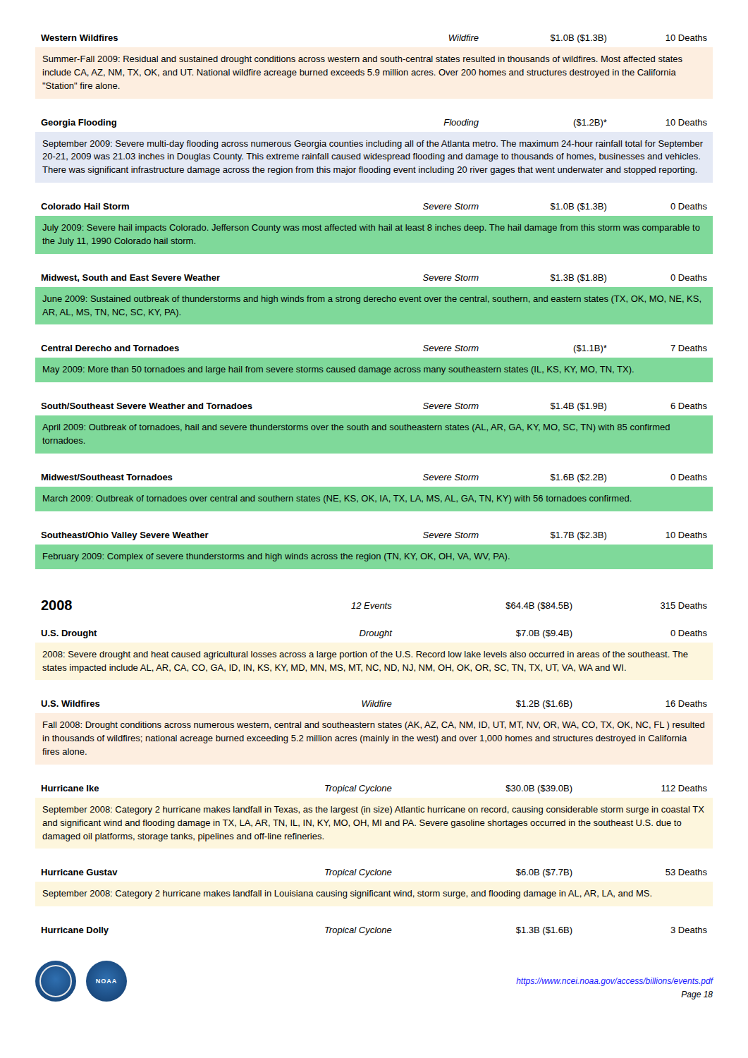| Western Wildfires | Wildfire | $1.0B ($1.3B) | 10 Deaths |
| Summer-Fall 2009: Residual and sustained drought conditions across western and south-central states resulted in thousands of wildfires. Most affected states include CA, AZ, NM, TX, OK, and UT. National wildfire acreage burned exceeds 5.9 million acres. Over 200 homes and structures destroyed in the California "Station" fire alone. |
| Georgia Flooding | Flooding | ($1.2B)* | 10 Deaths |
| September 2009: Severe multi-day flooding across numerous Georgia counties including all of the Atlanta metro. The maximum 24-hour rainfall total for September 20-21, 2009 was 21.03 inches in Douglas County. This extreme rainfall caused widespread flooding and damage to thousands of homes, businesses and vehicles. There was significant infrastructure damage across the region from this major flooding event including 20 river gages that went underwater and stopped reporting. |
| Colorado Hail Storm | Severe Storm | $1.0B ($1.3B) | 0 Deaths |
| July 2009: Severe hail impacts Colorado. Jefferson County was most affected with hail at least 8 inches deep. The hail damage from this storm was comparable to the July 11, 1990 Colorado hail storm. |
| Midwest, South and East Severe Weather | Severe Storm | $1.3B ($1.8B) | 0 Deaths |
| June 2009: Sustained outbreak of thunderstorms and high winds from a strong derecho event over the central, southern, and eastern states (TX, OK, MO, NE, KS, AR, AL, MS, TN, NC, SC, KY, PA). |
| Central Derecho and Tornadoes | Severe Storm | ($1.1B)* | 7 Deaths |
| May 2009: More than 50 tornadoes and large hail from severe storms caused damage across many southeastern states (IL, KS, KY, MO, TN, TX). |
| South/Southeast Severe Weather and Tornadoes | Severe Storm | $1.4B ($1.9B) | 6 Deaths |
| April 2009: Outbreak of tornadoes, hail and severe thunderstorms over the south and southeastern states (AL, AR, GA, KY, MO, SC, TN) with 85 confirmed tornadoes. |
| Midwest/Southeast Tornadoes | Severe Storm | $1.6B ($2.2B) | 0 Deaths |
| March 2009: Outbreak of tornadoes over central and southern states (NE, KS, OK, IA, TX, LA, MS, AL, GA, TN, KY) with 56 tornadoes confirmed. |
| Southeast/Ohio Valley Severe Weather | Severe Storm | $1.7B ($2.3B) | 10 Deaths |
| February 2009: Complex of severe thunderstorms and high winds across the region (TN, KY, OK, OH, VA, WV, PA). |
| 2008 | 12 Events | $64.4B ($84.5B) | 315 Deaths |
| U.S. Drought | Drought | $7.0B ($9.4B) | 0 Deaths |
| 2008: Severe drought and heat caused agricultural losses across a large portion of the U.S. Record low lake levels also occurred in areas of the southeast. The states impacted include AL, AR, CA, CO, GA, ID, IN, KS, KY, MD, MN, MS, MT, NC, ND, NJ, NM, OH, OK, OR, SC, TN, TX, UT, VA, WA and WI. |
| U.S. Wildfires | Wildfire | $1.2B ($1.6B) | 16 Deaths |
| Fall 2008: Drought conditions across numerous western, central and southeastern states (AK, AZ, CA, NM, ID, UT, MT, NV, OR, WA, CO, TX, OK, NC, FL ) resulted in thousands of wildfires; national acreage burned exceeding 5.2 million acres (mainly in the west) and over 1,000 homes and structures destroyed in California fires alone. |
| Hurricane Ike | Tropical Cyclone | $30.0B ($39.0B) | 112 Deaths |
| September 2008: Category 2 hurricane makes landfall in Texas, as the largest (in size) Atlantic hurricane on record, causing considerable storm surge in coastal TX and significant wind and flooding damage in TX, LA, AR, TN, IL, IN, KY, MO, OH, MI and PA. Severe gasoline shortages occurred in the southeast U.S. due to damaged oil platforms, storage tanks, pipelines and off-line refineries. |
| Hurricane Gustav | Tropical Cyclone | $6.0B ($7.7B) | 53 Deaths |
| September 2008: Category 2 hurricane makes landfall in Louisiana causing significant wind, storm surge, and flooding damage in AL, AR, LA, and MS. |
| Hurricane Dolly | Tropical Cyclone | $1.3B ($1.6B) | 3 Deaths |
https://www.ncei.noaa.gov/access/billions/events.pdf
Page 18